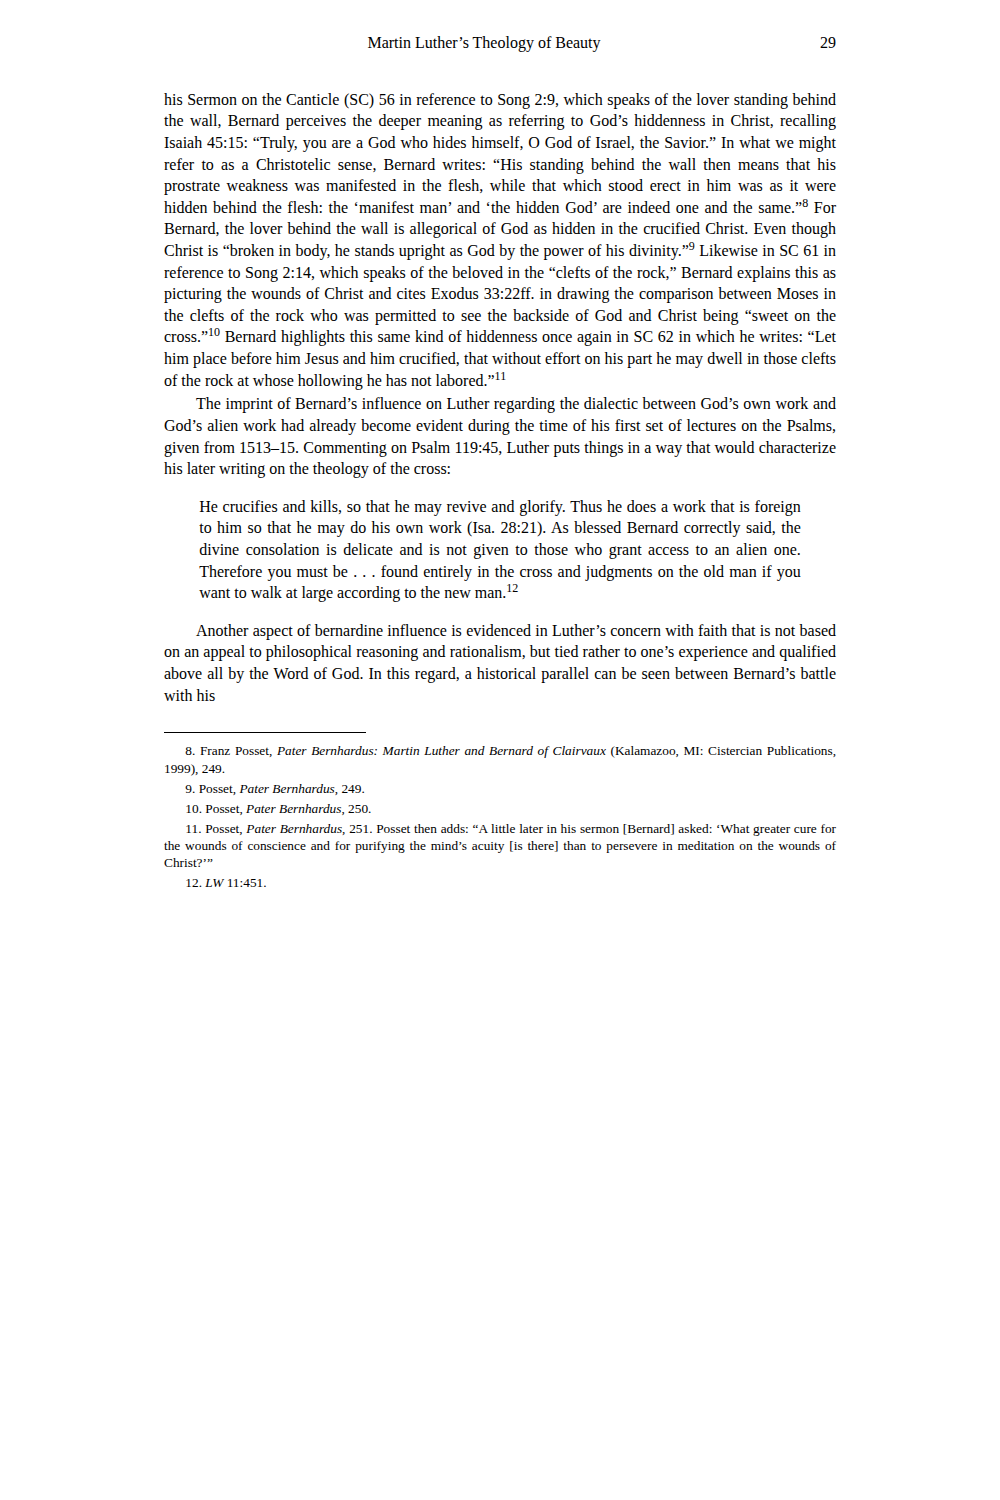Martin Luther’s Theology of Beauty
29
his Sermon on the Canticle (SC) 56 in reference to Song 2:9, which speaks of the lover standing behind the wall, Bernard perceives the deeper meaning as referring to God’s hiddenness in Christ, recalling Isaiah 45:15: “Truly, you are a God who hides himself, O God of Israel, the Savior.” In what we might refer to as a Christotelic sense, Bernard writes: “His standing behind the wall then means that his prostrate weakness was manifested in the flesh, while that which stood erect in him was as it were hidden behind the flesh: the ‘manifest man’ and ‘the hidden God’ are indeed one and the same.”8 For Bernard, the lover behind the wall is allegorical of God as hidden in the crucified Christ. Even though Christ is “broken in body, he stands upright as God by the power of his divinity.”9 Likewise in SC 61 in reference to Song 2:14, which speaks of the beloved in the “clefts of the rock,” Bernard explains this as picturing the wounds of Christ and cites Exodus 33:22ff. in drawing the comparison between Moses in the clefts of the rock who was permitted to see the backside of God and Christ being “sweet on the cross.”10 Bernard highlights this same kind of hiddenness once again in SC 62 in which he writes: “Let him place before him Jesus and him crucified, that without effort on his part he may dwell in those clefts of the rock at whose hollowing he has not labored.”11
The imprint of Bernard’s influence on Luther regarding the dialectic between God’s own work and God’s alien work had already become evident during the time of his first set of lectures on the Psalms, given from 1513–15. Commenting on Psalm 119:45, Luther puts things in a way that would characterize his later writing on the theology of the cross:
He crucifies and kills, so that he may revive and glorify. Thus he does a work that is foreign to him so that he may do his own work (Isa. 28:21). As blessed Bernard correctly said, the divine consolation is delicate and is not given to those who grant access to an alien one. Therefore you must be . . . found entirely in the cross and judgments on the old man if you want to walk at large according to the new man.12
Another aspect of bernardine influence is evidenced in Luther’s concern with faith that is not based on an appeal to philosophical reasoning and rationalism, but tied rather to one’s experience and qualified above all by the Word of God. In this regard, a historical parallel can be seen between Bernard’s battle with his
8. Franz Posset, Pater Bernhardus: Martin Luther and Bernard of Clairvaux (Kalamazoo, MI: Cistercian Publications, 1999), 249.
9. Posset, Pater Bernhardus, 249.
10. Posset, Pater Bernhardus, 250.
11. Posset, Pater Bernhardus, 251. Posset then adds: “A little later in his sermon [Bernard] asked: ‘What greater cure for the wounds of conscience and for purifying the mind’s acuity [is there] than to persevere in meditation on the wounds of Christ?’”
12. LW 11:451.